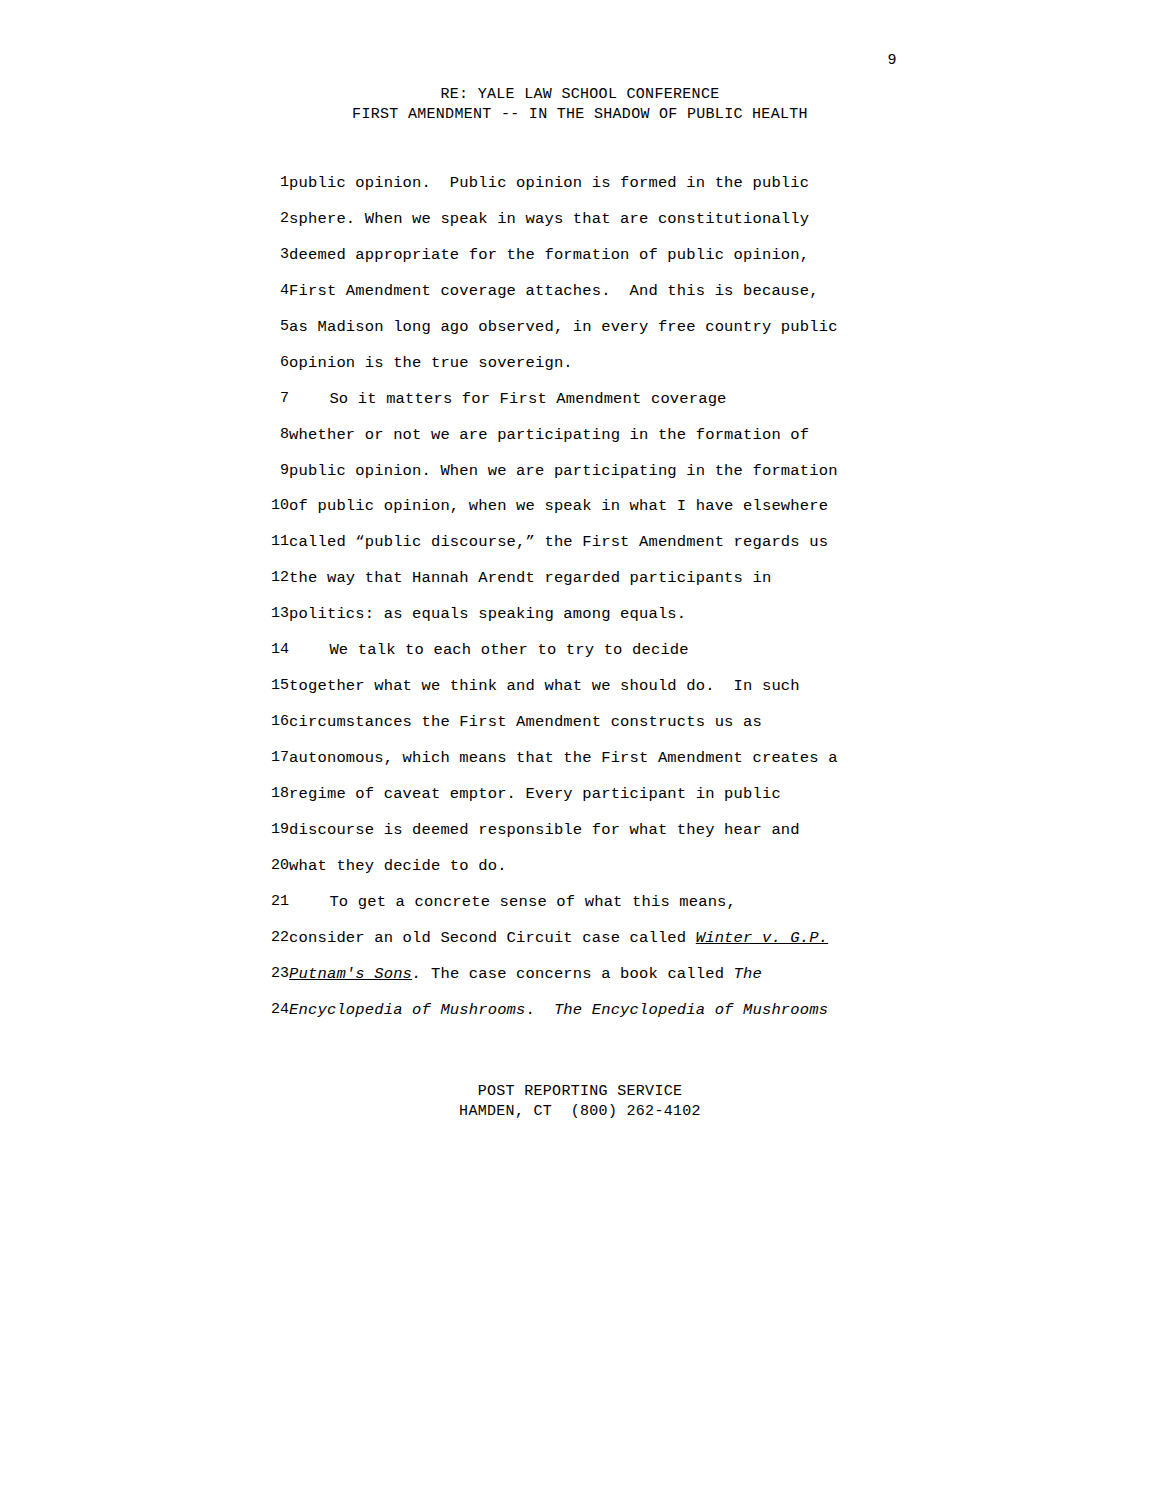9
RE: YALE LAW SCHOOL CONFERENCE
FIRST AMENDMENT -- IN THE SHADOW OF PUBLIC HEALTH
| 1 | public opinion. Public opinion is formed in the public |
| 2 | sphere. When we speak in ways that are constitutionally |
| 3 | deemed appropriate for the formation of public opinion, |
| 4 | First Amendment coverage attaches. And this is because, |
| 5 | as Madison long ago observed, in every free country public |
| 6 | opinion is the true sovereign. |
| 7 | So it matters for First Amendment coverage |
| 8 | whether or not we are participating in the formation of |
| 9 | public opinion. When we are participating in the formation |
| 10 | of public opinion, when we speak in what I have elsewhere |
| 11 | called “public discourse,” the First Amendment regards us |
| 12 | the way that Hannah Arendt regarded participants in |
| 13 | politics: as equals speaking among equals. |
| 14 | We talk to each other to try to decide |
| 15 | together what we think and what we should do. In such |
| 16 | circumstances the First Amendment constructs us as |
| 17 | autonomous, which means that the First Amendment creates a |
| 18 | regime of caveat emptor. Every participant in public |
| 19 | discourse is deemed responsible for what they hear and |
| 20 | what they decide to do. |
| 21 | To get a concrete sense of what this means, |
| 22 | consider an old Second Circuit case called Winter v. G.P. |
| 23 | Putnam's Sons . The case concerns a book called The |
| 24 | Encyclopedia of Mushrooms . The Encyclopedia of Mushrooms |
POST REPORTING SERVICE
HAMDEN, CT (800) 262-4102